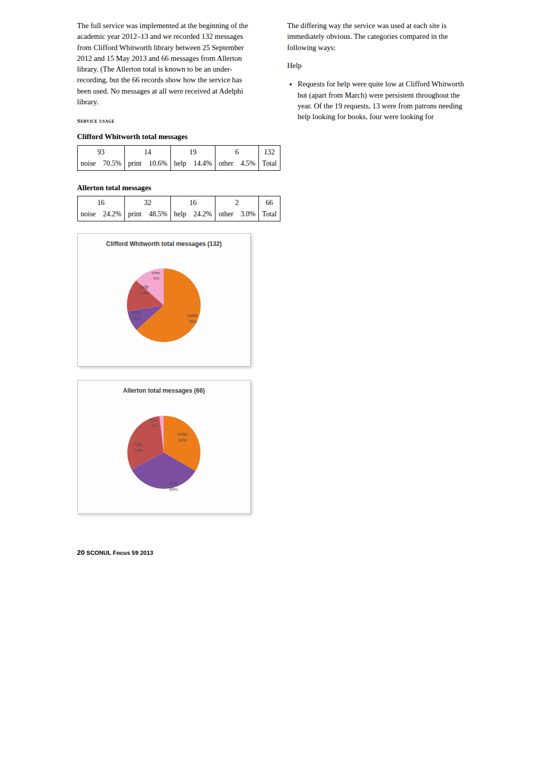The full service was implemented at the beginning of the academic year 2012–13 and we recorded 132 messages from Clifford Whitworth library between 25 September 2012 and 15 May 2013 and 66 messages from Allerton library. (The Allerton total is known to be an under-recording, but the 66 records show how the service has been used. No messages at all were received at Adelphi library.
Service usage
Clifford Whitworth total messages
| 93 | 14 | 19 | 6 | 132 |
| noise 70.5% | print 10.6% | help 14.4% | other 4.5% | Total |
Allerton total messages
| 16 | 32 | 16 | 2 | 66 |
| noise 24.2% | print 48.5% | help 24.2% | other 3.0% | Total |
Clifford Whitworth total messages (132)
noise 70% print 11% help 14% other 5%
Allerton total messages (66)
noise 24% print 49% help 24% other 3%
The differing way the service was used at each site is immediately obvious. The categories compared in the following ways:
Help
Requests for help were quite low at Clifford Whitworth but (apart from March) were persistent throughout the year. Of the 19 requests, 13 were from patrons needing help looking for books, four were looking for
20 SCONUL Focus 59 2013